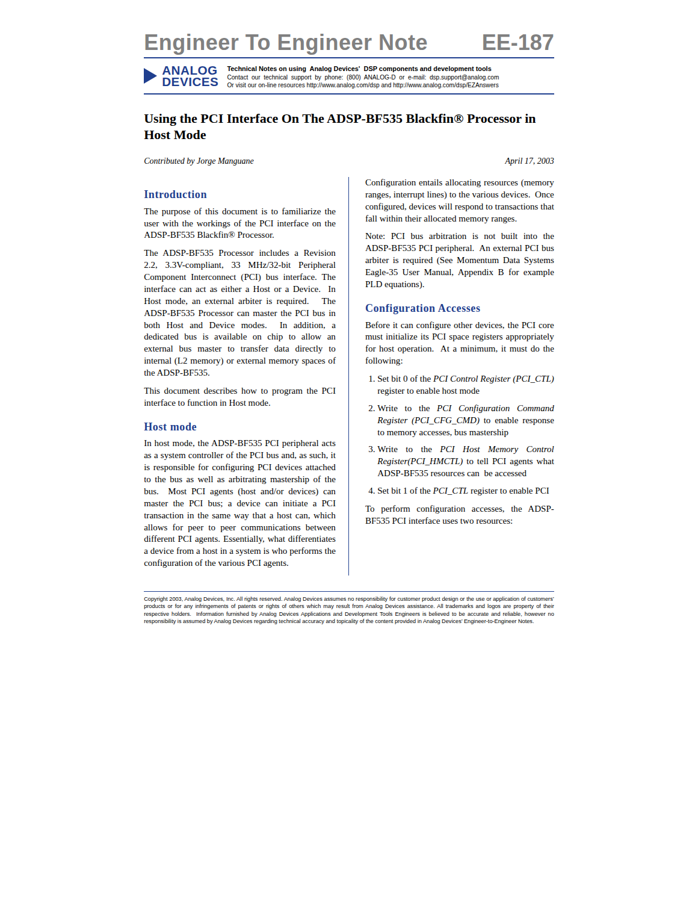Engineer To Engineer Note
EE-187
ANALOG DEVICES
Technical Notes on using Analog Devices' DSP components and development tools
Contact our technical support by phone: (800) ANALOG-D or e-mail: dsp.support@analog.com
Or visit our on-line resources http://www.analog.com/dsp and http://www.analog.com/dsp/EZAnswers
Using the PCI Interface On The ADSP-BF535 Blackfin® Processor in Host Mode
Contributed by Jorge Manguane April 17, 2003
Introduction
The purpose of this document is to familiarize the user with the workings of the PCI interface on the ADSP-BF535 Blackfin® Processor.
The ADSP-BF535 Processor includes a Revision 2.2, 3.3V-compliant, 33 MHz/32-bit Peripheral Component Interconnect (PCI) bus interface. The interface can act as either a Host or a Device. In Host mode, an external arbiter is required. The ADSP-BF535 Processor can master the PCI bus in both Host and Device modes. In addition, a dedicated bus is available on chip to allow an external bus master to transfer data directly to internal (L2 memory) or external memory spaces of the ADSP-BF535.
This document describes how to program the PCI interface to function in Host mode.
Host mode
In host mode, the ADSP-BF535 PCI peripheral acts as a system controller of the PCI bus and, as such, it is responsible for configuring PCI devices attached to the bus as well as arbitrating mastership of the bus. Most PCI agents (host and/or devices) can master the PCI bus; a device can initiate a PCI transaction in the same way that a host can, which allows for peer to peer communications between different PCI agents. Essentially, what differentiates a device from a host in a system is who performs the configuration of the various PCI agents.
Configuration entails allocating resources (memory ranges, interrupt lines) to the various devices. Once configured, devices will respond to transactions that fall within their allocated memory ranges.
Note: PCI bus arbitration is not built into the ADSP-BF535 PCI peripheral. An external PCI bus arbiter is required (See Momentum Data Systems Eagle-35 User Manual, Appendix B for example PLD equations).
Configuration Accesses
Before it can configure other devices, the PCI core must initialize its PCI space registers appropriately for host operation. At a minimum, it must do the following:
Set bit 0 of the PCI Control Register (PCI_CTL) register to enable host mode
Write to the PCI Configuration Command Register (PCI_CFG_CMD) to enable response to memory accesses, bus mastership
Write to the PCI Host Memory Control Register(PCI_HMCTL) to tell PCI agents what ADSP-BF535 resources can be accessed
Set bit 1 of the PCI_CTL register to enable PCI
To perform configuration accesses, the ADSP-BF535 PCI interface uses two resources:
Copyright 2003, Analog Devices, Inc. All rights reserved. Analog Devices assumes no responsibility for customer product design or the use or application of customers’ products or for any infringements of patents or rights of others which may result from Analog Devices assistance. All trademarks and logos are property of their respective holders. Information furnished by Analog Devices Applications and Development Tools Engineers is believed to be accurate and reliable, however no responsibility is assumed by Analog Devices regarding technical accuracy and topicality of the content provided in Analog Devices’ Engineer-to-Engineer Notes.